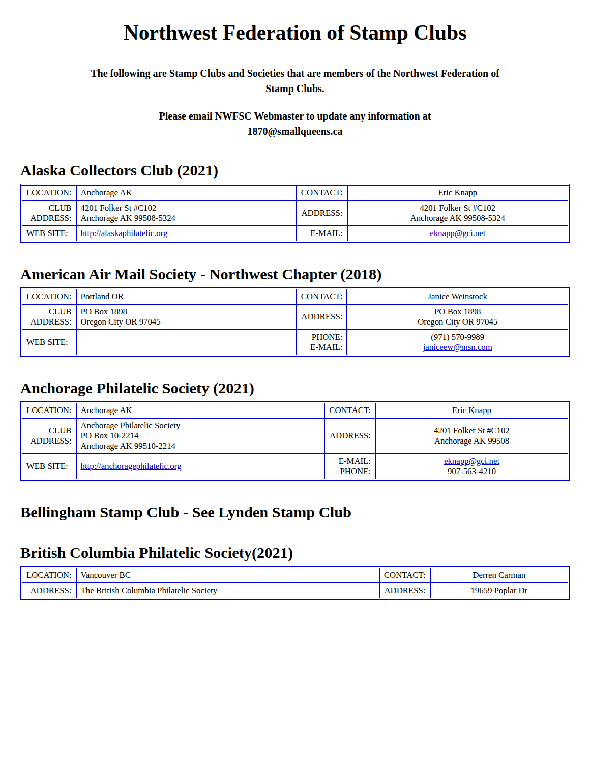Northwest Federation of Stamp Clubs
The following are Stamp Clubs and Societies that are members of the Northwest Federation of Stamp Clubs.
Please email NWFSC Webmaster to update any information at
1870@smallqueens.ca
Alaska Collectors Club (2021)
| LOCATION: | Anchorage AK | CONTACT: | Eric Knapp |
| CLUB ADDRESS: | 4201 Folker St #C102 Anchorage AK 99508-5324 | ADDRESS: | 4201 Folker St #C102 Anchorage AK 99508-5324 |
| WEB SITE: | http://alaskaphilatelic.org | E-MAIL: | eknapp@gci.net |
American Air Mail Society - Northwest Chapter (2018)
| LOCATION: | Portland OR | CONTACT: | Janice Weinstock |
| CLUB ADDRESS: | PO Box 1898 Oregon City OR 97045 | ADDRESS: | PO Box 1898 Oregon City OR 97045 |
| WEB SITE: | | PHONE: E-MAIL: | (971) 570-9989 janiceew@msn.com |
Anchorage Philatelic Society (2021)
| LOCATION: | Anchorage AK | CONTACT: | Eric Knapp |
| CLUB ADDRESS: | Anchorage Philatelic Society PO Box 10-2214 Anchorage AK 99510-2214 | ADDRESS: | 4201 Folker St #C102 Anchorage AK 99508 |
| WEB SITE: | http://anchoragephilatelic.org | E-MAIL: PHONE: | eknapp@gci.net 907-563-4210 |
Bellingham Stamp Club - See Lynden Stamp Club
British Columbia Philatelic Society(2021)
| LOCATION: | Vancouver BC | CONTACT: | Derren Carman |
| ADDRESS: | The British Columbia Philatelic Society | ADDRESS: | 19659 Poplar Dr |